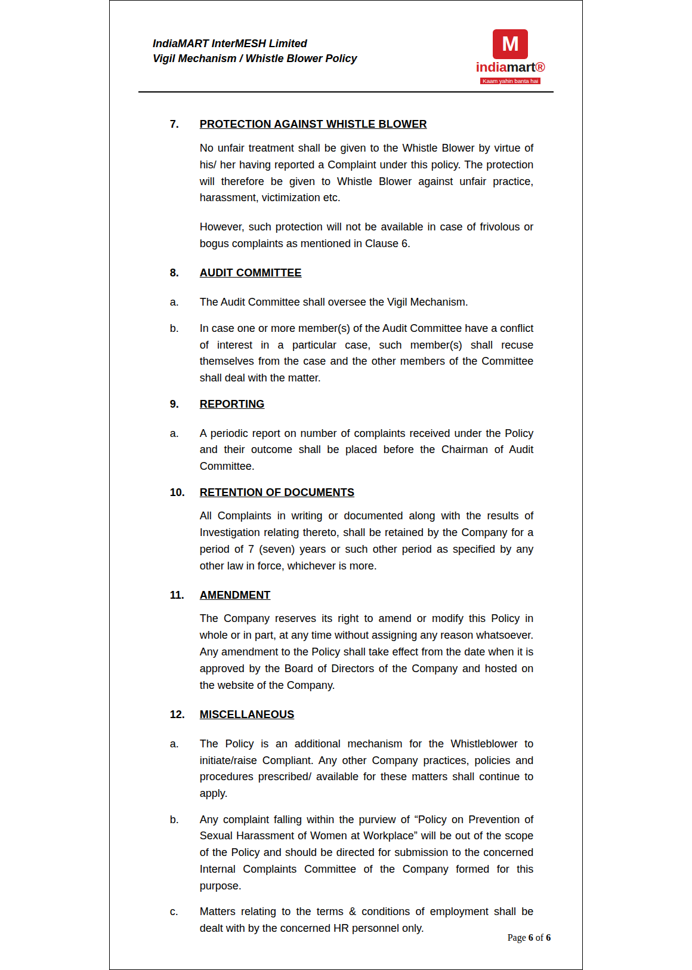IndiaMART InterMESH Limited
Vigil Mechanism / Whistle Blower Policy
M
india mart®
Kaam yahin banta hai
7.
PROTECTION AGAINST WHISTLE BLOWER
No unfair treatment shall be given to the Whistle Blower by virtue of his/ her having reported a Complaint under this policy. The protection will therefore be given to Whistle Blower against unfair practice, harassment, victimization etc.
However, such protection will not be available in case of frivolous or bogus complaints as mentioned in Clause 6.
8.
AUDIT COMMITTEE
a.
The Audit Committee shall oversee the Vigil Mechanism.
b.
In case one or more member(s) of the Audit Committee have a conflict of interest in a particular case, such member(s) shall recuse themselves from the case and the other members of the Committee shall deal with the matter.
9.
REPORTING
a.
A periodic report on number of complaints received under the Policy and their outcome shall be placed before the Chairman of Audit Committee.
10.
RETENTION OF DOCUMENTS
All Complaints in writing or documented along with the results of Investigation relating thereto, shall be retained by the Company for a period of 7 (seven) years or such other period as specified by any other law in force, whichever is more.
11.
AMENDMENT
The Company reserves its right to amend or modify this Policy in whole or in part, at any time without assigning any reason whatsoever. Any amendment to the Policy shall take effect from the date when it is approved by the Board of Directors of the Company and hosted on the website of the Company.
12.
MISCELLANEOUS
a.
The Policy is an additional mechanism for the Whistleblower to initiate/raise Compliant. Any other Company practices, policies and procedures prescribed/ available for these matters shall continue to apply.
b.
Any complaint falling within the purview of “Policy on Prevention of Sexual Harassment of Women at Workplace” will be out of the scope of the Policy and should be directed for submission to the concerned Internal Complaints Committee of the Company formed for this purpose.
c.
Matters relating to the terms & conditions of employment shall be dealt with by the concerned HR personnel only.
Page 6 of 6